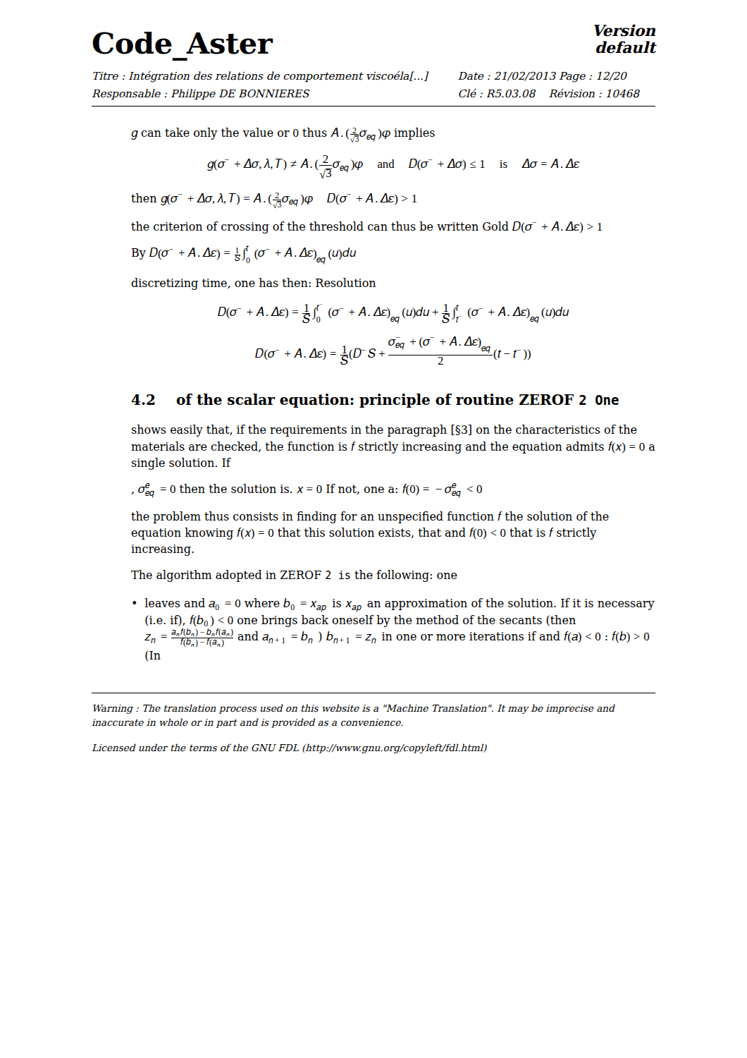Code_Aster
Version
default
| Titre : Intégration des relations de comportement viscoéla[...] | Date : 21/02/2013 Page : 12/20 |
| Responsable : Philippe DE BONNIERES | Clé : R5.03.08 Révision : 10468 |
g can take only the value or 0 thus A. ( 23 σeq ) φ implies
g ( σ−+Δσ,λ,T ) ≠ A. ( 23 σeq ) φ and D ( σ−+Δσ ) ≤1 is Δσ=A.Δε
then g ( σ−+Δσ,λ,T ) = A. ( 23 σeq ) φ D ( σ−+A.Δε ) >1
the criterion of crossing of the threshold can thus be written Gold D ( σ−+A.Δε ) >1
By D ( σ−+A.Δε ) = 1S ∫0t (σ−+A.Δε) eq (u) du
discretizing time, one has then: Resolution
D (σ−+A.Δε) = 1S ∫0t− (σ−+A.Δε) eq (u)du + 1S ∫t−t (σ−+A.Δε) eq (u)du
D (σ−+A.Δε) = 1S ( D−S + σeq− + (σ−+A.Δε) eq 2 (t−t−) )
4.2of the scalar equation: principle of routine ZEROF 2 One
shows easily that, if the requirements in the paragraph [§3] on the characteristics of the materials are checked, the function is f strictly increasing and the equation admits f(x)=0 a single solution. If
, σeqe=0 then the solution is. x=0 If not, one a: f(0)= −σeqe <0
the problem thus consists in finding for an unspecified function f the solution of the equation knowing f(x)=0 that this solution exists, that and f(0)<0 that is f strictly increasing.
The algorithm adopted in ZEROF 2 is the following: one
leaves and a0=0 where b0=xap is xap an approximation of the solution. If it is necessary (i.e. if), f(b0)<0 one brings back oneself by the method of the secants (then zn= anf(bn) − bnf(an) f(bn) − f(an) and an+1=bn ) bn+1=zn in one or more iterations if and f(a)<0 : f(b)>0 (In
Warning : The translation process used on this website is a "Machine Translation". It may be imprecise and inaccurate in whole or in part and is provided as a convenience.
Licensed under the terms of the GNU FDL (http://www.gnu.org/copyleft/fdl.html)